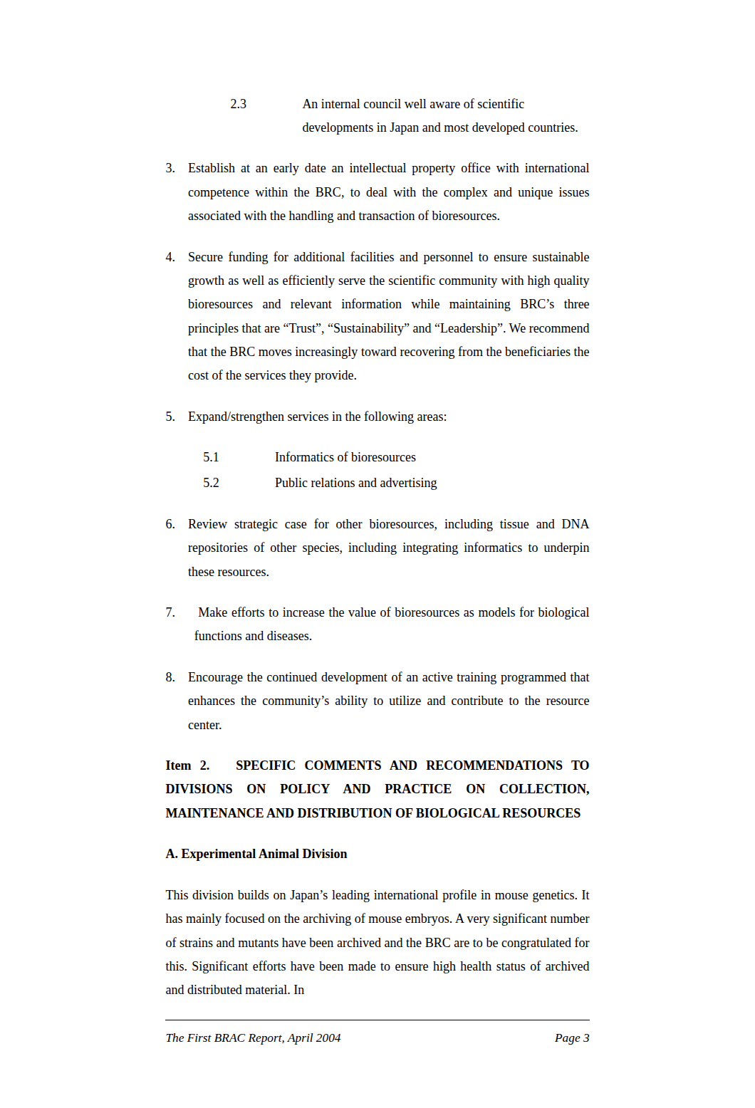2.3 An internal council well aware of scientific developments in Japan and most developed countries.
3. Establish at an early date an intellectual property office with international competence within the BRC, to deal with the complex and unique issues associated with the handling and transaction of bioresources.
4. Secure funding for additional facilities and personnel to ensure sustainable growth as well as efficiently serve the scientific community with high quality bioresources and relevant information while maintaining BRC’s three principles that are “Trust”, “Sustainability” and “Leadership”. We recommend that the BRC moves increasingly toward recovering from the beneficiaries the cost of the services they provide.
5. Expand/strengthen services in the following areas:
5.1 Informatics of bioresources
5.2 Public relations and advertising
6. Review strategic case for other bioresources, including tissue and DNA repositories of other species, including integrating informatics to underpin these resources.
7. Make efforts to increase the value of bioresources as models for biological functions and diseases.
8. Encourage the continued development of an active training programmed that enhances the community’s ability to utilize and contribute to the resource center.
Item 2. SPECIFIC COMMENTS AND RECOMMENDATIONS TO DIVISIONS ON POLICY AND PRACTICE ON COLLECTION, MAINTENANCE AND DISTRIBUTION OF BIOLOGICAL RESOURCES
A. Experimental Animal Division
This division builds on Japan’s leading international profile in mouse genetics. It has mainly focused on the archiving of mouse embryos. A very significant number of strains and mutants have been archived and the BRC are to be congratulated for this. Significant efforts have been made to ensure high health status of archived and distributed material. In
The First BRAC Report, April 2004 Page 3